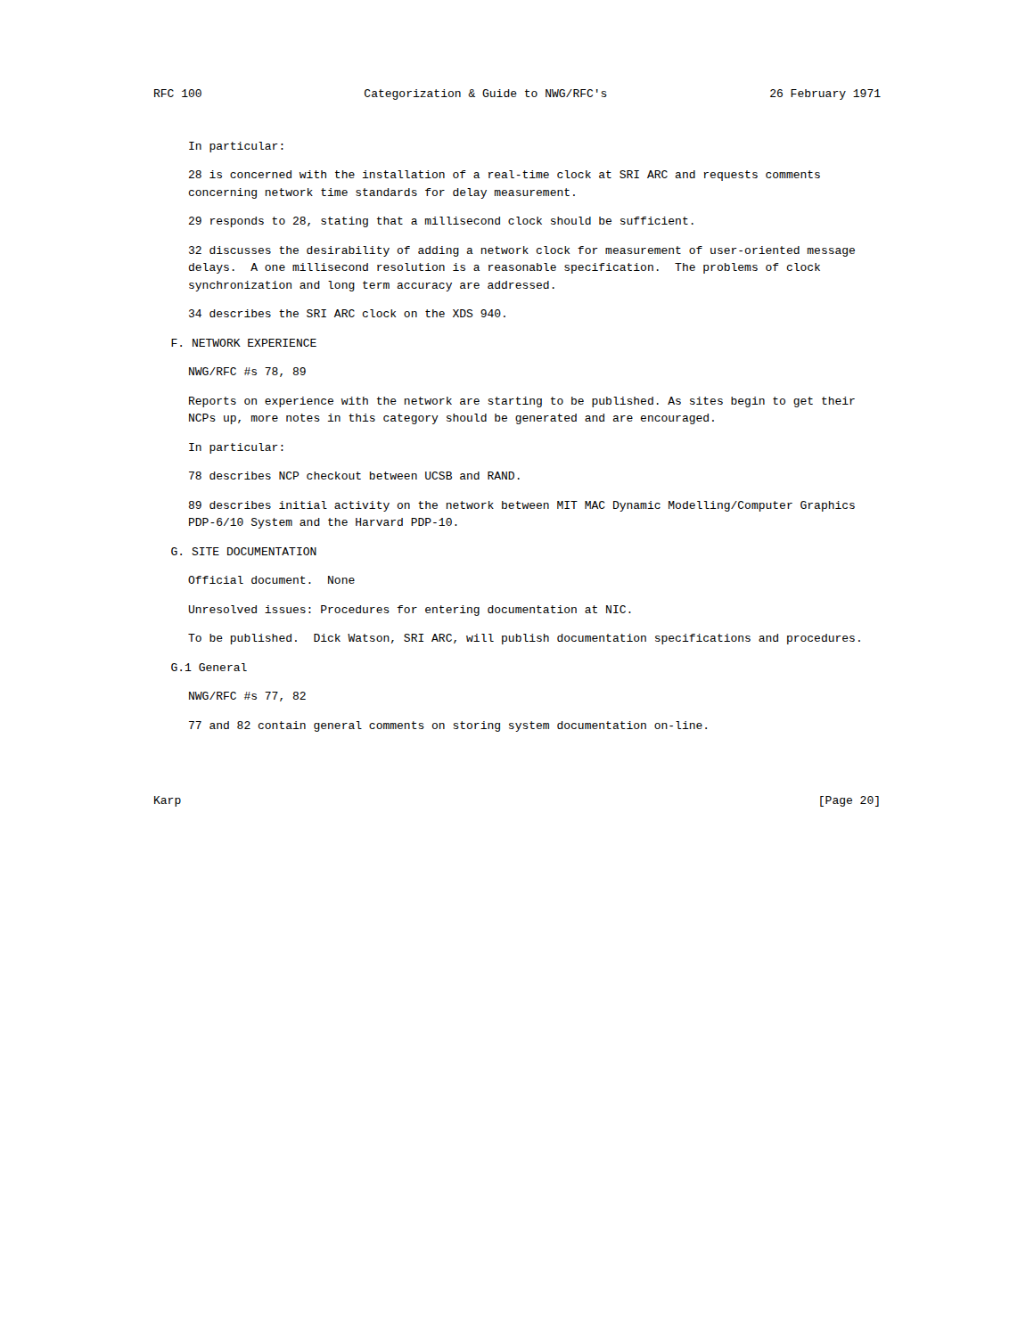RFC 100 Categorization & Guide to NWG/RFC's 26 February 1971
In particular:
28 is concerned with the installation of a real-time clock at SRI ARC and requests comments concerning network time standards for delay measurement.
29 responds to 28, stating that a millisecond clock should be sufficient.
32 discusses the desirability of adding a network clock for measurement of user-oriented message delays. A one millisecond resolution is a reasonable specification. The problems of clock synchronization and long term accuracy are addressed.
34 describes the SRI ARC clock on the XDS 940.
F. NETWORK EXPERIENCE
NWG/RFC #s 78, 89
Reports on experience with the network are starting to be published. As sites begin to get their NCPs up, more notes in this category should be generated and are encouraged.
In particular:
78 describes NCP checkout between UCSB and RAND.
89 describes initial activity on the network between MIT MAC Dynamic Modelling/Computer Graphics PDP-6/10 System and the Harvard PDP-10.
G. SITE DOCUMENTATION
Official document. None
Unresolved issues: Procedures for entering documentation at NIC.
To be published. Dick Watson, SRI ARC, will publish documentation specifications and procedures.
G.1 General
NWG/RFC #s 77, 82
77 and 82 contain general comments on storing system documentation on-line.
Karp [Page 20]